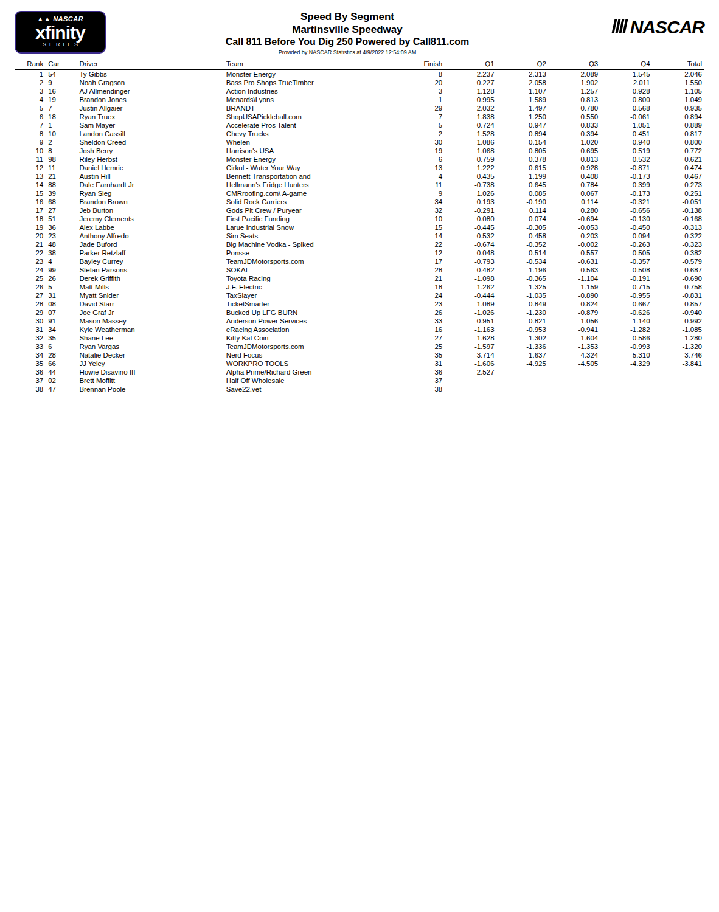▲▲ NASCAR
xfinity
SERIES
Speed By Segment
Martinsville Speedway
Call 811 Before You Dig 250 Powered by Call811.com
Provided by NASCAR Statistics at 4/9/2022 12:54:09 AM
NASCAR
| Rank | Car | Driver | Team | Finish | Q1 | Q2 | Q3 | Q4 | Total |
| --- | --- | --- | --- | --- | --- | --- | --- | --- | --- |
| 1 | 54 | Ty Gibbs | Monster Energy | 8 | 2.237 | 2.313 | 2.089 | 1.545 | 2.046 |
| 2 | 9 | Noah Gragson | Bass Pro Shops TrueTimber | 20 | 0.227 | 2.058 | 1.902 | 2.011 | 1.550 |
| 3 | 16 | AJ Allmendinger | Action Industries | 3 | 1.128 | 1.107 | 1.257 | 0.928 | 1.105 |
| 4 | 19 | Brandon Jones | Menards\Lyons | 1 | 0.995 | 1.589 | 0.813 | 0.800 | 1.049 |
| 5 | 7 | Justin Allgaier | BRANDT | 29 | 2.032 | 1.497 | 0.780 | -0.568 | 0.935 |
| 6 | 18 | Ryan Truex | ShopUSAPickleball.com | 7 | 1.838 | 1.250 | 0.550 | -0.061 | 0.894 |
| 7 | 1 | Sam Mayer | Accelerate Pros Talent | 5 | 0.724 | 0.947 | 0.833 | 1.051 | 0.889 |
| 8 | 10 | Landon Cassill | Chevy Trucks | 2 | 1.528 | 0.894 | 0.394 | 0.451 | 0.817 |
| 9 | 2 | Sheldon Creed | Whelen | 30 | 1.086 | 0.154 | 1.020 | 0.940 | 0.800 |
| 10 | 8 | Josh Berry | Harrison's USA | 19 | 1.068 | 0.805 | 0.695 | 0.519 | 0.772 |
| 11 | 98 | Riley Herbst | Monster Energy | 6 | 0.759 | 0.378 | 0.813 | 0.532 | 0.621 |
| 12 | 11 | Daniel Hemric | Cirkul - Water Your Way | 13 | 1.222 | 0.615 | 0.928 | -0.871 | 0.474 |
| 13 | 21 | Austin Hill | Bennett Transportation and | 4 | 0.435 | 1.199 | 0.408 | -0.173 | 0.467 |
| 14 | 88 | Dale Earnhardt Jr | Hellmann's Fridge Hunters | 11 | -0.738 | 0.645 | 0.784 | 0.399 | 0.273 |
| 15 | 39 | Ryan Sieg | CMRroofing.com\ A-game | 9 | 1.026 | 0.085 | 0.067 | -0.173 | 0.251 |
| 16 | 68 | Brandon Brown | Solid Rock Carriers | 34 | 0.193 | -0.190 | 0.114 | -0.321 | -0.051 |
| 17 | 27 | Jeb Burton | Gods Pit Crew / Puryear | 32 | -0.291 | 0.114 | 0.280 | -0.656 | -0.138 |
| 18 | 51 | Jeremy Clements | First Pacific Funding | 10 | 0.080 | 0.074 | -0.694 | -0.130 | -0.168 |
| 19 | 36 | Alex Labbe | Larue Industrial Snow | 15 | -0.445 | -0.305 | -0.053 | -0.450 | -0.313 |
| 20 | 23 | Anthony Alfredo | Sim Seats | 14 | -0.532 | -0.458 | -0.203 | -0.094 | -0.322 |
| 21 | 48 | Jade Buford | Big Machine Vodka - Spiked | 22 | -0.674 | -0.352 | -0.002 | -0.263 | -0.323 |
| 22 | 38 | Parker Retzlaff | Ponsse | 12 | 0.048 | -0.514 | -0.557 | -0.505 | -0.382 |
| 23 | 4 | Bayley Currey | TeamJDMotorsports.com | 17 | -0.793 | -0.534 | -0.631 | -0.357 | -0.579 |
| 24 | 99 | Stefan Parsons | SOKAL | 28 | -0.482 | -1.196 | -0.563 | -0.508 | -0.687 |
| 25 | 26 | Derek Griffith | Toyota Racing | 21 | -1.098 | -0.365 | -1.104 | -0.191 | -0.690 |
| 26 | 5 | Matt Mills | J.F. Electric | 18 | -1.262 | -1.325 | -1.159 | 0.715 | -0.758 |
| 27 | 31 | Myatt Snider | TaxSlayer | 24 | -0.444 | -1.035 | -0.890 | -0.955 | -0.831 |
| 28 | 08 | David Starr | TicketSmarter | 23 | -1.089 | -0.849 | -0.824 | -0.667 | -0.857 |
| 29 | 07 | Joe Graf Jr | Bucked Up LFG BURN | 26 | -1.026 | -1.230 | -0.879 | -0.626 | -0.940 |
| 30 | 91 | Mason Massey | Anderson Power Services | 33 | -0.951 | -0.821 | -1.056 | -1.140 | -0.992 |
| 31 | 34 | Kyle Weatherman | eRacing Association | 16 | -1.163 | -0.953 | -0.941 | -1.282 | -1.085 |
| 32 | 35 | Shane Lee | Kitty Kat Coin | 27 | -1.628 | -1.302 | -1.604 | -0.586 | -1.280 |
| 33 | 6 | Ryan Vargas | TeamJDMotorsports.com | 25 | -1.597 | -1.336 | -1.353 | -0.993 | -1.320 |
| 34 | 28 | Natalie Decker | Nerd Focus | 35 | -3.714 | -1.637 | -4.324 | -5.310 | -3.746 |
| 35 | 66 | JJ Yeley | WORKPRO TOOLS | 31 | -1.606 | -4.925 | -4.505 | -4.329 | -3.841 |
| 36 | 44 | Howie Disavino III | Alpha Prime/Richard Green | 36 | -2.527 | | | | |
| 37 | 02 | Brett Moffitt | Half Off Wholesale | 37 | | | | | |
| 38 | 47 | Brennan Poole | Save22.vet | 38 | | | | | |